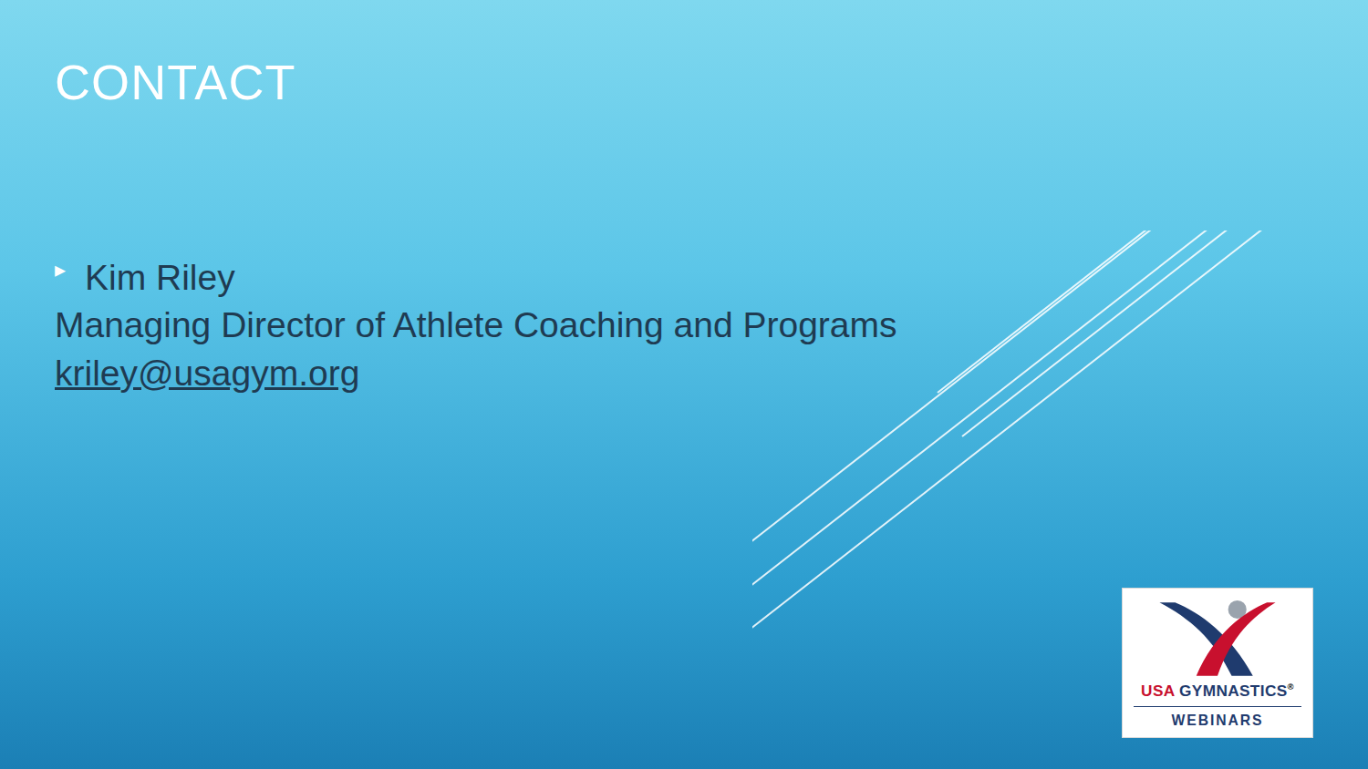CONTACT
Kim Riley
Managing Director of Athlete Coaching and Programs
kriley@usagym.org
USA GYMNASTICS®
WEBINARS